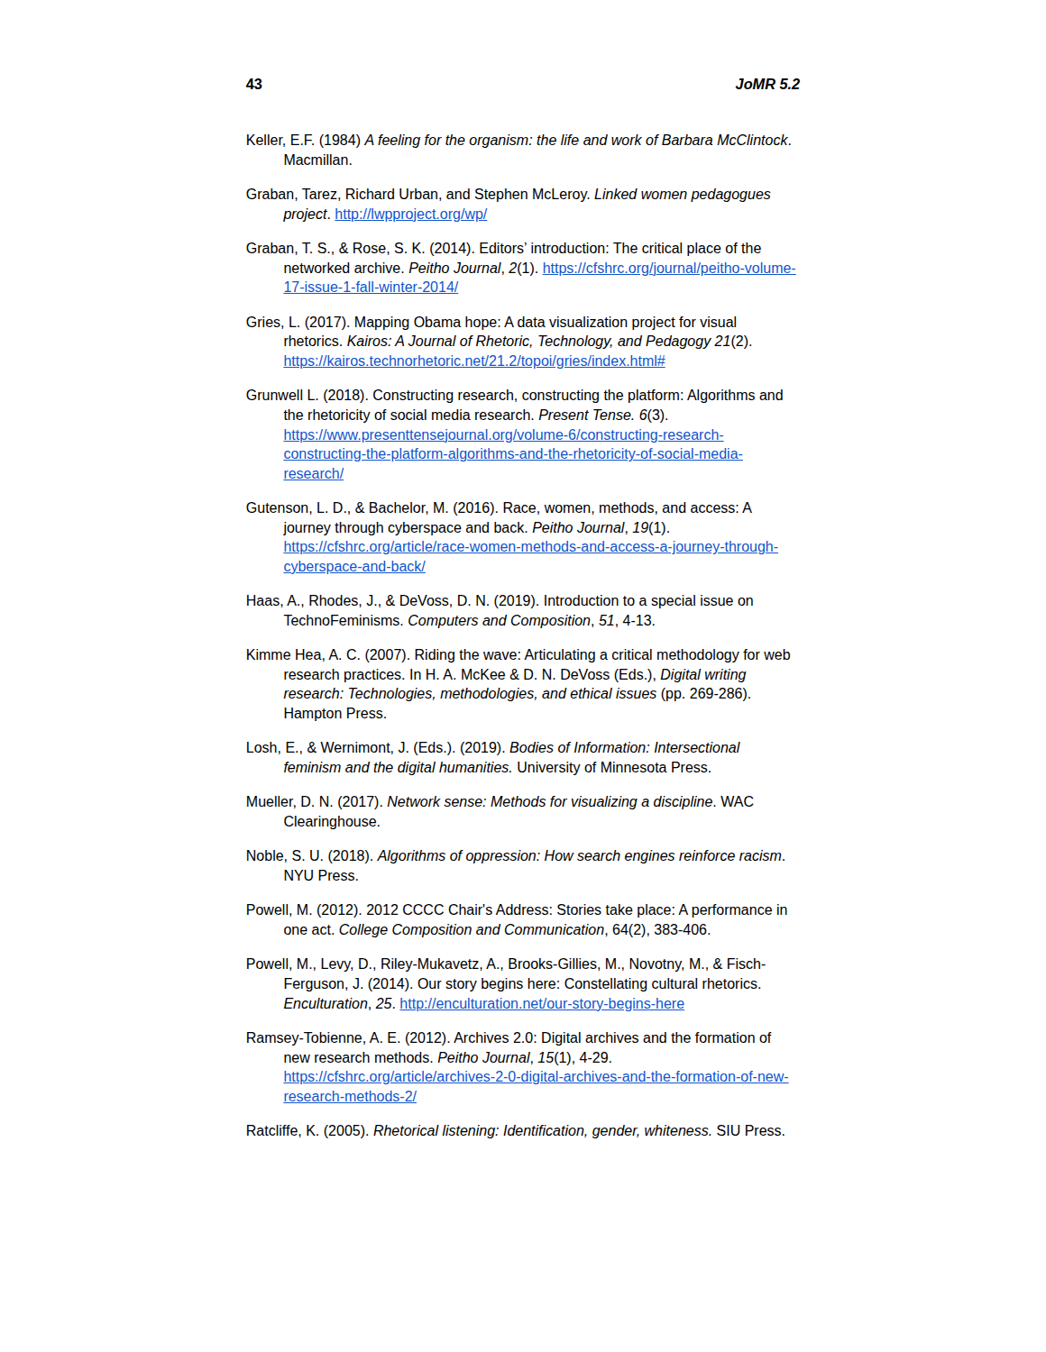43 JoMR 5.2
Keller, E.F. (1984) A feeling for the organism: the life and work of Barbara McClintock. Macmillan.
Graban, Tarez, Richard Urban, and Stephen McLeroy. Linked women pedagogues project. http://lwpproject.org/wp/
Graban, T. S., & Rose, S. K. (2014). Editors’ introduction: The critical place of the networked archive. Peitho Journal, 2(1). https://cfshrc.org/journal/peitho-volume-17-issue-1-fall-winter-2014/
Gries, L. (2017). Mapping Obama hope: A data visualization project for visual rhetorics. Kairos: A Journal of Rhetoric, Technology, and Pedagogy 21(2). https://kairos.technorhetoric.net/21.2/topoi/gries/index.html#
Grunwell L. (2018). Constructing research, constructing the platform: Algorithms and the rhetoricity of social media research. Present Tense. 6(3). https://www.presenttensejournal.org/volume-6/constructing-research-constructing-the-platform-algorithms-and-the-rhetoricity-of-social-media-research/
Gutenson, L. D., & Bachelor, M. (2016). Race, women, methods, and access: A journey through cyberspace and back. Peitho Journal, 19(1). https://cfshrc.org/article/race-women-methods-and-access-a-journey-through-cyberspace-and-back/
Haas, A., Rhodes, J., & DeVoss, D. N. (2019). Introduction to a special issue on TechnoFeminisms. Computers and Composition, 51, 4-13.
Kimme Hea, A. C. (2007). Riding the wave: Articulating a critical methodology for web research practices. In H. A. McKee & D. N. DeVoss (Eds.), Digital writing research: Technologies, methodologies, and ethical issues (pp. 269-286). Hampton Press.
Losh, E., & Wernimont, J. (Eds.). (2019). Bodies of Information: Intersectional feminism and the digital humanities. University of Minnesota Press.
Mueller, D. N. (2017). Network sense: Methods for visualizing a discipline. WAC Clearinghouse.
Noble, S. U. (2018). Algorithms of oppression: How search engines reinforce racism. NYU Press.
Powell, M. (2012). 2012 CCCC Chair's Address: Stories take place: A performance in one act. College Composition and Communication, 64(2), 383-406.
Powell, M., Levy, D., Riley-Mukavetz, A., Brooks-Gillies, M., Novotny, M., & Fisch-Ferguson, J. (2014). Our story begins here: Constellating cultural rhetorics. Enculturation, 25. http://enculturation.net/our-story-begins-here
Ramsey-Tobienne, A. E. (2012). Archives 2.0: Digital archives and the formation of new research methods. Peitho Journal, 15(1), 4-29. https://cfshrc.org/article/archives-2-0-digital-archives-and-the-formation-of-new-research-methods-2/
Ratcliffe, K. (2005). Rhetorical listening: Identification, gender, whiteness. SIU Press.